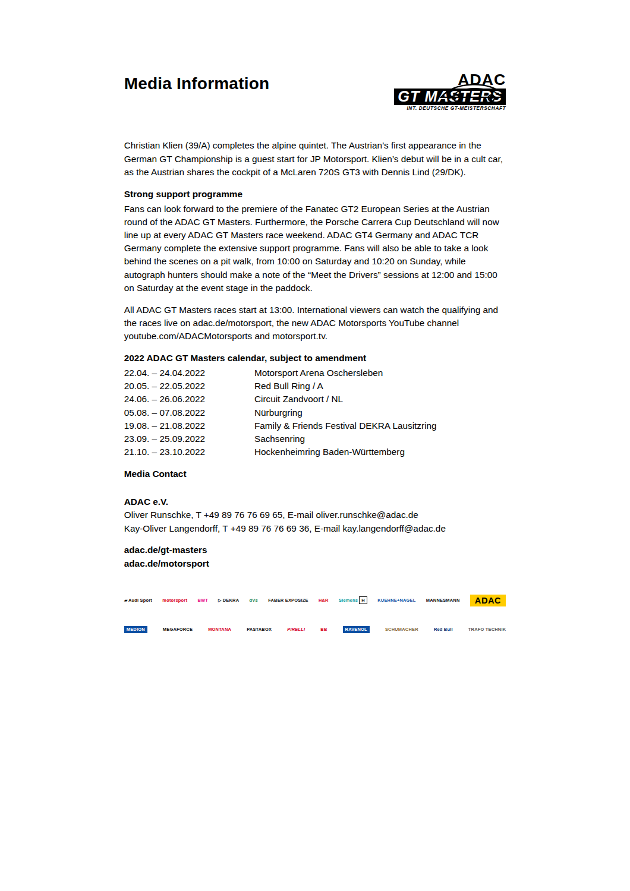ADAC GT MASTERS INT. DEUTSCHE GT-MEISTERSCHAFT
Media Information
Christian Klien (39/A) completes the alpine quintet. The Austrian’s first appearance in the German GT Championship is a guest start for JP Motorsport. Klien’s debut will be in a cult car, as the Austrian shares the cockpit of a McLaren 720S GT3 with Dennis Lind (29/DK).
Strong support programme
Fans can look forward to the premiere of the Fanatec GT2 European Series at the Austrian round of the ADAC GT Masters. Furthermore, the Porsche Carrera Cup Deutschland will now line up at every ADAC GT Masters race weekend. ADAC GT4 Germany and ADAC TCR Germany complete the extensive support programme. Fans will also be able to take a look behind the scenes on a pit walk, from 10:00 on Saturday and 10:20 on Sunday, while autograph hunters should make a note of the “Meet the Drivers” sessions at 12:00 and 15:00 on Saturday at the event stage in the paddock.
All ADAC GT Masters races start at 13:00. International viewers can watch the qualifying and the races live on adac.de/motorsport, the new ADAC Motorsports YouTube channel youtube.com/ADACMotorsports and motorsport.tv.
2022 ADAC GT Masters calendar, subject to amendment
| 22.04. – 24.04.2022 | Motorsport Arena Oschersleben |
| 20.05. – 22.05.2022 | Red Bull Ring / A |
| 24.06. – 26.06.2022 | Circuit Zandvoort / NL |
| 05.08. – 07.08.2022 | Nürburgring |
| 19.08. – 21.08.2022 | Family & Friends Festival DEKRA Lausitzring |
| 23.09. – 25.09.2022 | Sachsenring |
| 21.10. – 23.10.2022 | Hockenheimring Baden-Württemberg |
Media Contact
ADAC e.V.
Oliver Runschke, T +49 89 76 76 69 65, E-mail oliver.runschke@adac.de
Kay-Oliver Langendorff, T +49 89 76 76 69 36, E-mail kay.langendorff@adac.de
adac.de/gt-masters
adac.de/motorsport
▰ Audi Sport motorsport BWT ▷ DEKRA dVs FABER EXPOSIZE H&R Siemens H KUEHNE+NAGEL MANNESMANN ADAC
MEDION MEGAFORCE MONTANA PASTABOX PIRELLI BB RAVENOL SCHUMACHER Red Bull TRAFO TECHNIK